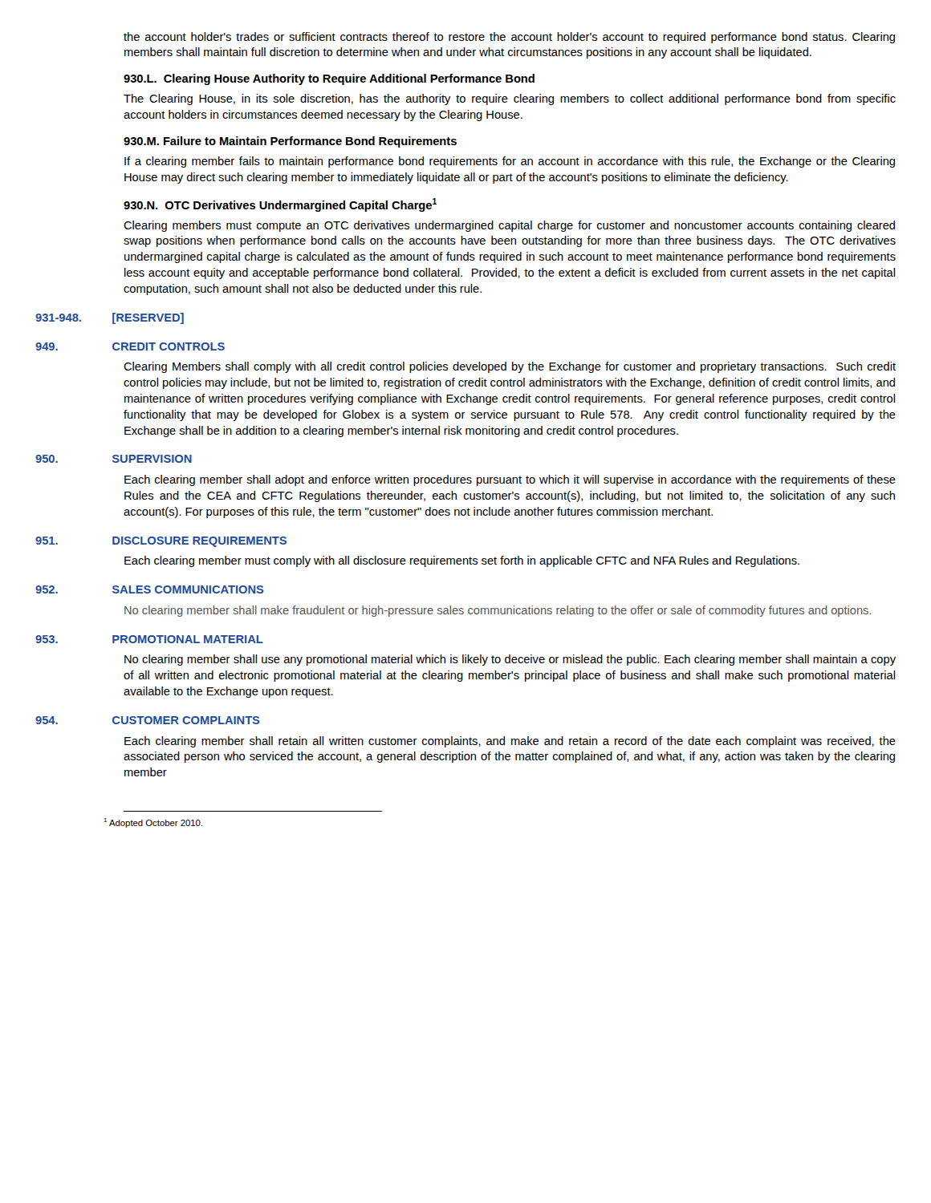the account holder's trades or sufficient contracts thereof to restore the account holder's account to required performance bond status. Clearing members shall maintain full discretion to determine when and under what circumstances positions in any account shall be liquidated.
930.L. Clearing House Authority to Require Additional Performance Bond
The Clearing House, in its sole discretion, has the authority to require clearing members to collect additional performance bond from specific account holders in circumstances deemed necessary by the Clearing House.
930.M. Failure to Maintain Performance Bond Requirements
If a clearing member fails to maintain performance bond requirements for an account in accordance with this rule, the Exchange or the Clearing House may direct such clearing member to immediately liquidate all or part of the account's positions to eliminate the deficiency.
930.N. OTC Derivatives Undermargined Capital Charge1
Clearing members must compute an OTC derivatives undermargined capital charge for customer and noncustomer accounts containing cleared swap positions when performance bond calls on the accounts have been outstanding for more than three business days. The OTC derivatives undermargined capital charge is calculated as the amount of funds required in such account to meet maintenance performance bond requirements less account equity and acceptable performance bond collateral. Provided, to the extent a deficit is excluded from current assets in the net capital computation, such amount shall not also be deducted under this rule.
931-948.
[RESERVED]
949.
Credit Controls
Clearing Members shall comply with all credit control policies developed by the Exchange for customer and proprietary transactions. Such credit control policies may include, but not be limited to, registration of credit control administrators with the Exchange, definition of credit control limits, and maintenance of written procedures verifying compliance with Exchange credit control requirements. For general reference purposes, credit control functionality that may be developed for Globex is a system or service pursuant to Rule 578. Any credit control functionality required by the Exchange shall be in addition to a clearing member's internal risk monitoring and credit control procedures.
950.
Supervision
Each clearing member shall adopt and enforce written procedures pursuant to which it will supervise in accordance with the requirements of these Rules and the CEA and CFTC Regulations thereunder, each customer's account(s), including, but not limited to, the solicitation of any such account(s). For purposes of this rule, the term "customer" does not include another futures commission merchant.
951.
Disclosure Requirements
Each clearing member must comply with all disclosure requirements set forth in applicable CFTC and NFA Rules and Regulations.
952.
Sales Communications
No clearing member shall make fraudulent or high-pressure sales communications relating to the offer or sale of commodity futures and options.
953.
Promotional Material
No clearing member shall use any promotional material which is likely to deceive or mislead the public. Each clearing member shall maintain a copy of all written and electronic promotional material at the clearing member's principal place of business and shall make such promotional material available to the Exchange upon request.
954.
Customer Complaints
Each clearing member shall retain all written customer complaints, and make and retain a record of the date each complaint was received, the associated person who serviced the account, a general description of the matter complained of, and what, if any, action was taken by the clearing member
1 Adopted October 2010.